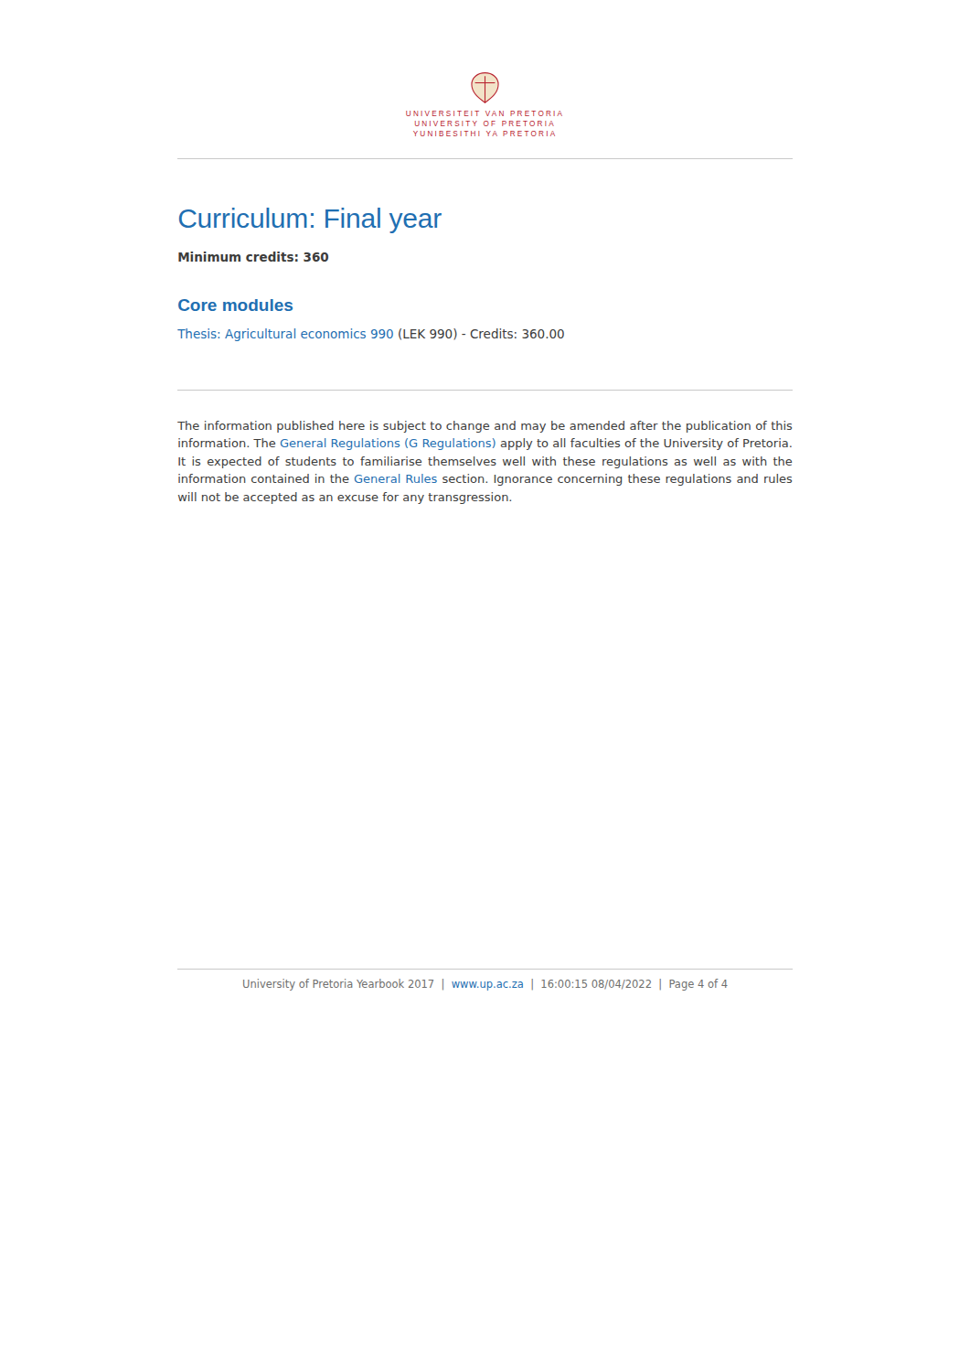Curriculum: Final year
Minimum credits: 360
Core modules
Thesis: Agricultural economics 990 (LEK 990) - Credits: 360.00
The information published here is subject to change and may be amended after the publication of this information. The General Regulations (G Regulations) apply to all faculties of the University of Pretoria. It is expected of students to familiarise themselves well with these regulations as well as with the information contained in the General Rules section. Ignorance concerning these regulations and rules will not be accepted as an excuse for any transgression.
University of Pretoria Yearbook 2017 | www.up.ac.za | 16:00:15 08/04/2022 | Page 4 of 4